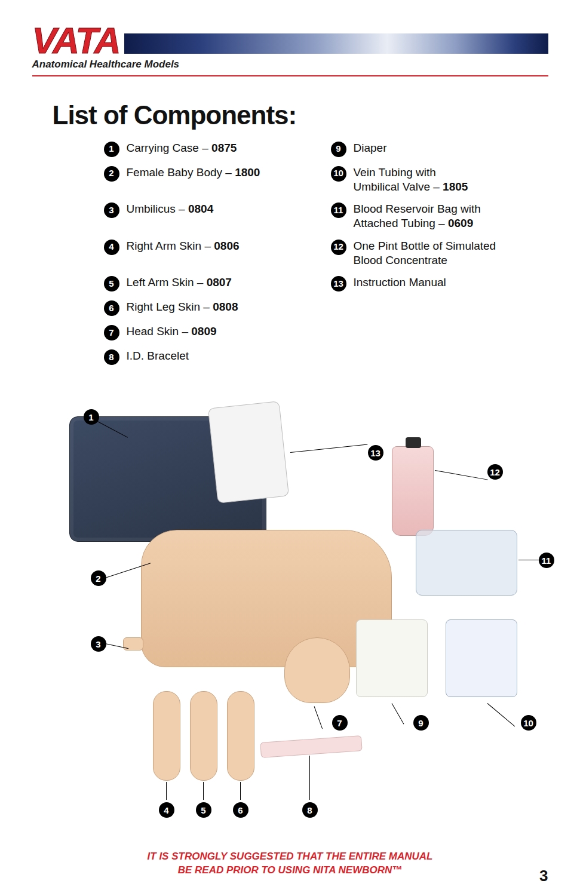VATA
Anatomical Healthcare Models
List of Components:
1 Carrying Case – 0875
9 Diaper
2 Female Baby Body – 1800
10 Vein Tubing with
Umbilical Valve – 1805
3 Umbilicus – 0804
11 Blood Reservoir Bag with
Attached Tubing – 0609
4 Right Arm Skin – 0806
12 One Pint Bottle of Simulated
Blood Concentrate
5 Left Arm Skin – 0807
13 Instruction Manual
6 Right Leg Skin – 0808
7 Head Skin – 0809
8 I.D. Bracelet
1
13
12
2
3
11
9
10
7
4
5
6
8
IT IS STRONGLY SUGGESTED THAT THE ENTIRE MANUAL
BE READ PRIOR TO USING NITA NEWBORN™
3